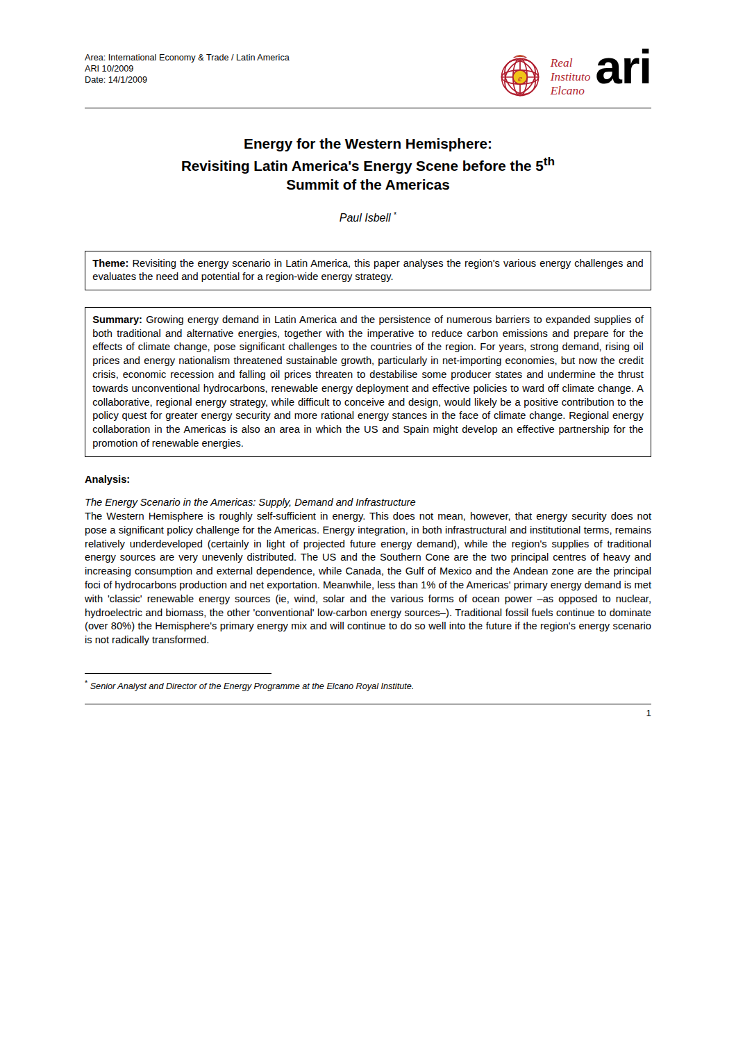Area: International Economy & Trade / Latin America
ARI 10/2009
Date: 14/1/2009
e
Real
Instituto
Elcano
ari
Energy for the Western Hemisphere:
Revisiting Latin America's Energy Scene before the 5th
Summit of the Americas
Paul Isbell *
Theme: Revisiting the energy scenario in Latin America, this paper analyses the region's various energy challenges and evaluates the need and potential for a region-wide energy strategy.
Summary: Growing energy demand in Latin America and the persistence of numerous barriers to expanded supplies of both traditional and alternative energies, together with the imperative to reduce carbon emissions and prepare for the effects of climate change, pose significant challenges to the countries of the region. For years, strong demand, rising oil prices and energy nationalism threatened sustainable growth, particularly in net-importing economies, but now the credit crisis, economic recession and falling oil prices threaten to destabilise some producer states and undermine the thrust towards unconventional hydrocarbons, renewable energy deployment and effective policies to ward off climate change. A collaborative, regional energy strategy, while difficult to conceive and design, would likely be a positive contribution to the policy quest for greater energy security and more rational energy stances in the face of climate change. Regional energy collaboration in the Americas is also an area in which the US and Spain might develop an effective partnership for the promotion of renewable energies.
Analysis:
The Energy Scenario in the Americas: Supply, Demand and Infrastructure
The Western Hemisphere is roughly self-sufficient in energy. This does not mean, however, that energy security does not pose a significant policy challenge for the Americas. Energy integration, in both infrastructural and institutional terms, remains relatively underdeveloped (certainly in light of projected future energy demand), while the region's supplies of traditional energy sources are very unevenly distributed. The US and the Southern Cone are the two principal centres of heavy and increasing consumption and external dependence, while Canada, the Gulf of Mexico and the Andean zone are the principal foci of hydrocarbons production and net exportation. Meanwhile, less than 1% of the Americas' primary energy demand is met with 'classic' renewable energy sources (ie, wind, solar and the various forms of ocean power –as opposed to nuclear, hydroelectric and biomass, the other 'conventional' low-carbon energy sources–). Traditional fossil fuels continue to dominate (over 80%) the Hemisphere's primary energy mix and will continue to do so well into the future if the region's energy scenario is not radically transformed.
* Senior Analyst and Director of the Energy Programme at the Elcano Royal Institute.
1